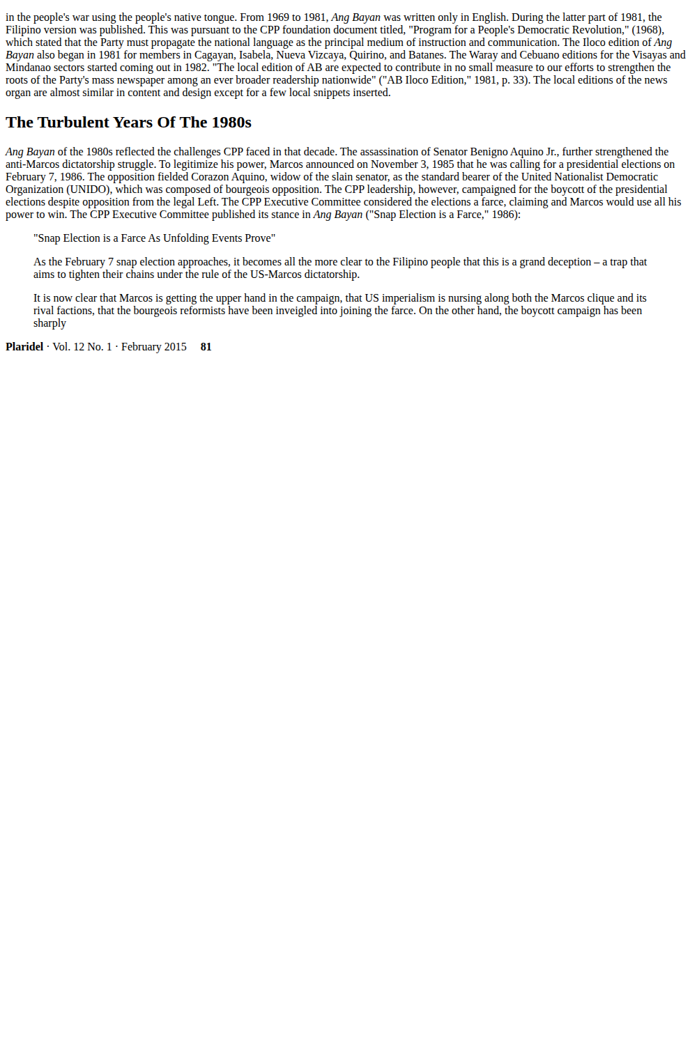in the people's war using the people's native tongue. From 1969 to 1981, Ang Bayan was written only in English. During the latter part of 1981, the Filipino version was published. This was pursuant to the CPP foundation document titled, "Program for a People's Democratic Revolution," (1968), which stated that the Party must propagate the national language as the principal medium of instruction and communication. The Iloco edition of Ang Bayan also began in 1981 for members in Cagayan, Isabela, Nueva Vizcaya, Quirino, and Batanes. The Waray and Cebuano editions for the Visayas and Mindanao sectors started coming out in 1982. "The local edition of AB are expected to contribute in no small measure to our efforts to strengthen the roots of the Party's mass newspaper among an ever broader readership nationwide" ("AB Iloco Edition," 1981, p. 33). The local editions of the news organ are almost similar in content and design except for a few local snippets inserted.
The Turbulent Years Of The 1980s
Ang Bayan of the 1980s reflected the challenges CPP faced in that decade. The assassination of Senator Benigno Aquino Jr., further strengthened the anti-Marcos dictatorship struggle. To legitimize his power, Marcos announced on November 3, 1985 that he was calling for a presidential elections on February 7, 1986. The opposition fielded Corazon Aquino, widow of the slain senator, as the standard bearer of the United Nationalist Democratic Organization (UNIDO), which was composed of bourgeois opposition. The CPP leadership, however, campaigned for the boycott of the presidential elections despite opposition from the legal Left. The CPP Executive Committee considered the elections a farce, claiming and Marcos would use all his power to win. The CPP Executive Committee published its stance in Ang Bayan ("Snap Election is a Farce," 1986):
"Snap Election is a Farce As Unfolding Events Prove"
As the February 7 snap election approaches, it becomes all the more clear to the Filipino people that this is a grand deception – a trap that aims to tighten their chains under the rule of the US-Marcos dictatorship.
It is now clear that Marcos is getting the upper hand in the campaign, that US imperialism is nursing along both the Marcos clique and its rival factions, that the bourgeois reformists have been inveigled into joining the farce. On the other hand, the boycott campaign has been sharply
Plaridel · Vol. 12 No. 1 · February 2015 81